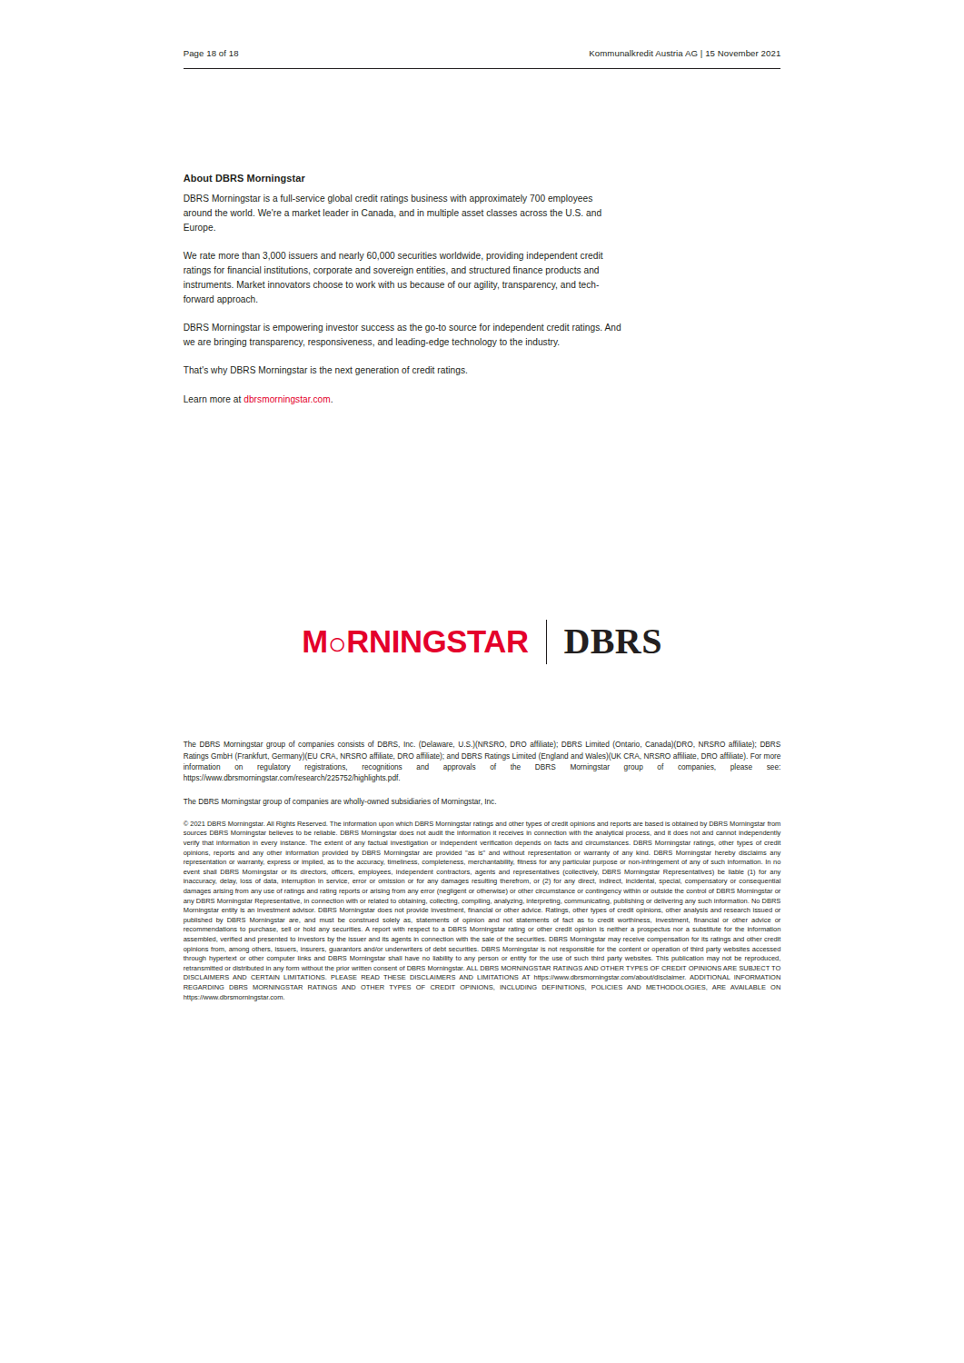Page 18 of 18
Kommunalkredit Austria AG | 15 November 2021
About DBRS Morningstar
DBRS Morningstar is a full-service global credit ratings business with approximately 700 employees around the world. We're a market leader in Canada, and in multiple asset classes across the U.S. and Europe.
We rate more than 3,000 issuers and nearly 60,000 securities worldwide, providing independent credit ratings for financial institutions, corporate and sovereign entities, and structured finance products and instruments. Market innovators choose to work with us because of our agility, transparency, and tech-forward approach.
DBRS Morningstar is empowering investor success as the go-to source for independent credit ratings. And we are bringing transparency, responsiveness, and leading-edge technology to the industry.
That's why DBRS Morningstar is the next generation of credit ratings.
Learn more at dbrsmorningstar.com.
M○RNINGSTAR
DBRS
The DBRS Morningstar group of companies consists of DBRS, Inc. (Delaware, U.S.)(NRSRO, DRO affiliate); DBRS Limited (Ontario, Canada)(DRO, NRSRO affiliate); DBRS Ratings GmbH (Frankfurt, Germany)(EU CRA, NRSRO affiliate, DRO affiliate); and DBRS Ratings Limited (England and Wales)(UK CRA, NRSRO affiliate, DRO affiliate). For more information on regulatory registrations, recognitions and approvals of the DBRS Morningstar group of companies, please see: https://www.dbrsmorningstar.com/research/225752/highlights.pdf.
The DBRS Morningstar group of companies are wholly-owned subsidiaries of Morningstar, Inc.
© 2021 DBRS Morningstar. All Rights Reserved. The information upon which DBRS Morningstar ratings and other types of credit opinions and reports are based is obtained by DBRS Morningstar from sources DBRS Morningstar believes to be reliable. DBRS Morningstar does not audit the information it receives in connection with the analytical process, and it does not and cannot independently verify that information in every instance. The extent of any factual investigation or independent verification depends on facts and circumstances. DBRS Morningstar ratings, other types of credit opinions, reports and any other information provided by DBRS Morningstar are provided "as is" and without representation or warranty of any kind. DBRS Morningstar hereby disclaims any representation or warranty, express or implied, as to the accuracy, timeliness, completeness, merchantability, fitness for any particular purpose or non-infringement of any of such information. In no event shall DBRS Morningstar or its directors, officers, employees, independent contractors, agents and representatives (collectively, DBRS Morningstar Representatives) be liable (1) for any inaccuracy, delay, loss of data, interruption in service, error or omission or for any damages resulting therefrom, or (2) for any direct, indirect, incidental, special, compensatory or consequential damages arising from any use of ratings and rating reports or arising from any error (negligent or otherwise) or other circumstance or contingency within or outside the control of DBRS Morningstar or any DBRS Morningstar Representative, in connection with or related to obtaining, collecting, compiling, analyzing, interpreting, communicating, publishing or delivering any such information. No DBRS Morningstar entity is an investment advisor. DBRS Morningstar does not provide investment, financial or other advice. Ratings, other types of credit opinions, other analysis and research issued or published by DBRS Morningstar are, and must be construed solely as, statements of opinion and not statements of fact as to credit worthiness, investment, financial or other advice or recommendations to purchase, sell or hold any securities. A report with respect to a DBRS Morningstar rating or other credit opinion is neither a prospectus nor a substitute for the information assembled, verified and presented to investors by the issuer and its agents in connection with the sale of the securities. DBRS Morningstar may receive compensation for its ratings and other credit opinions from, among others, issuers, insurers, guarantors and/or underwriters of debt securities. DBRS Morningstar is not responsible for the content or operation of third party websites accessed through hypertext or other computer links and DBRS Morningstar shall have no liability to any person or entity for the use of such third party websites. This publication may not be reproduced, retransmitted or distributed in any form without the prior written consent of DBRS Morningstar. ALL DBRS MORNINGSTAR RATINGS AND OTHER TYPES OF CREDIT OPINIONS ARE SUBJECT TO DISCLAIMERS AND CERTAIN LIMITATIONS. PLEASE READ THESE DISCLAIMERS AND LIMITATIONS AT https://www.dbrsmorningstar.com/about/disclaimer. ADDITIONAL INFORMATION REGARDING DBRS MORNINGSTAR RATINGS AND OTHER TYPES OF CREDIT OPINIONS, INCLUDING DEFINITIONS, POLICIES AND METHODOLOGIES, ARE AVAILABLE ON https://www.dbrsmorningstar.com.